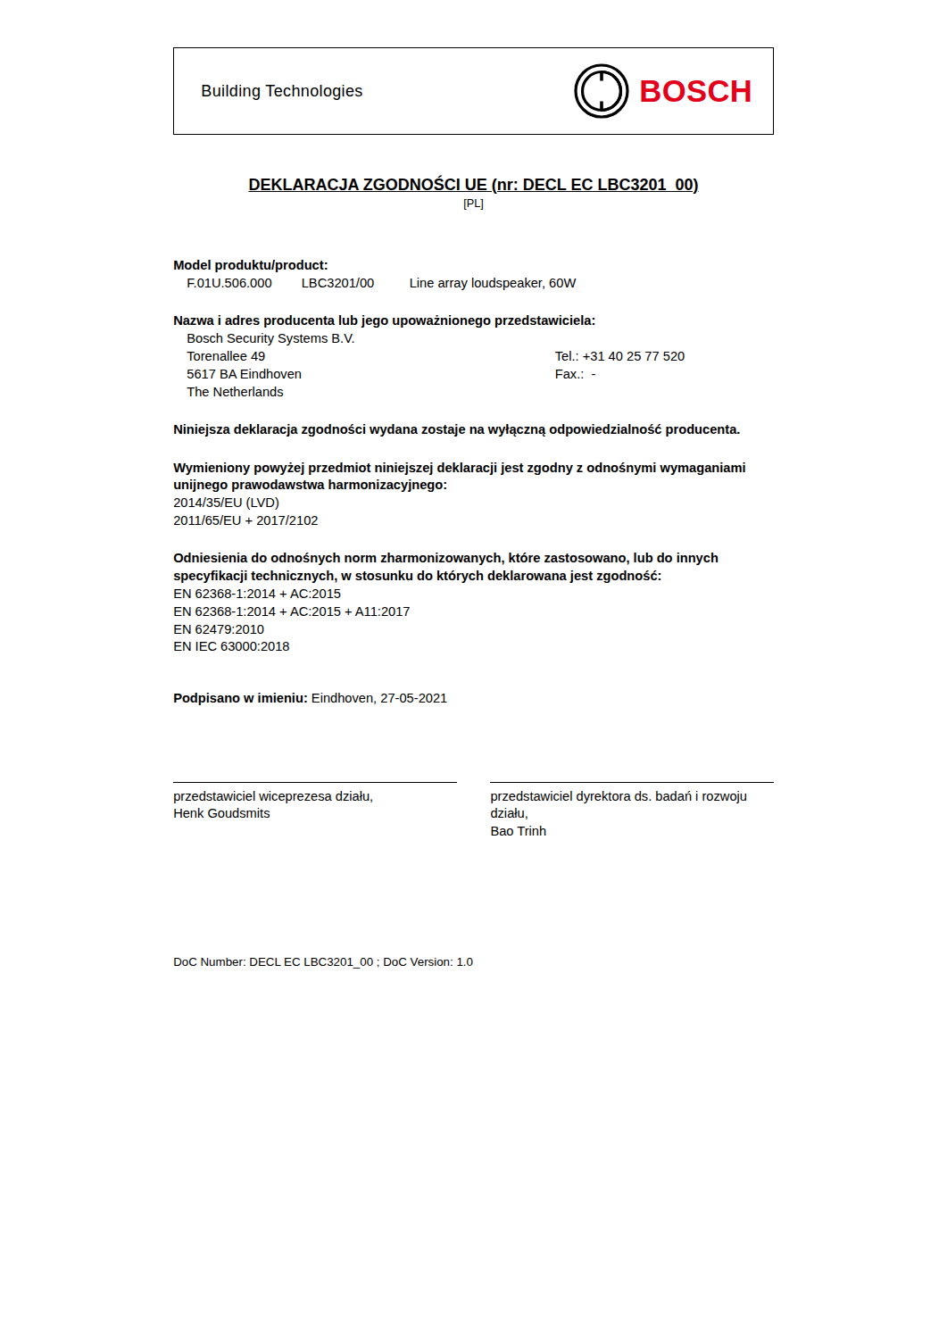Building Technologies
BOSCH
DEKLARACJA ZGODNOŚCI UE (nr: DECL EC LBC3201_00)
[PL]
Model produktu/product:
F.01U.506.000 LBC3201/00 Line array loudspeaker, 60W
Nazwa i adres producenta lub jego upoważnionego przedstawiciela:
| Bosch Security Systems B.V. | |
| Torenallee 49 | Tel.: +31 40 25 77 520 |
| 5617 BA Eindhoven | Fax.: - |
| The Netherlands | |
Niniejsza deklaracja zgodności wydana zostaje na wyłączną odpowiedzialność producenta.
Wymieniony powyżej przedmiot niniejszej deklaracji jest zgodny z odnośnymi wymaganiami unijnego prawodawstwa harmonizacyjnego:
2014/35/EU (LVD)
2011/65/EU + 2017/2102
Odniesienia do odnośnych norm zharmonizowanych, które zastosowano, lub do innych specyfikacji technicznych, w stosunku do których deklarowana jest zgodność:
EN 62368-1:2014 + AC:2015
EN 62368-1:2014 + AC:2015 + A11:2017
EN 62479:2010
EN IEC 63000:2018
Podpisano w imieniu: Eindhoven, 27-05-2021
przedstawiciel wiceprezesa działu,
Henk Goudsmits
przedstawiciel dyrektora ds. badań i rozwoju działu,
Bao Trinh
DoC Number: DECL EC LBC3201_00 ; DoC Version: 1.0